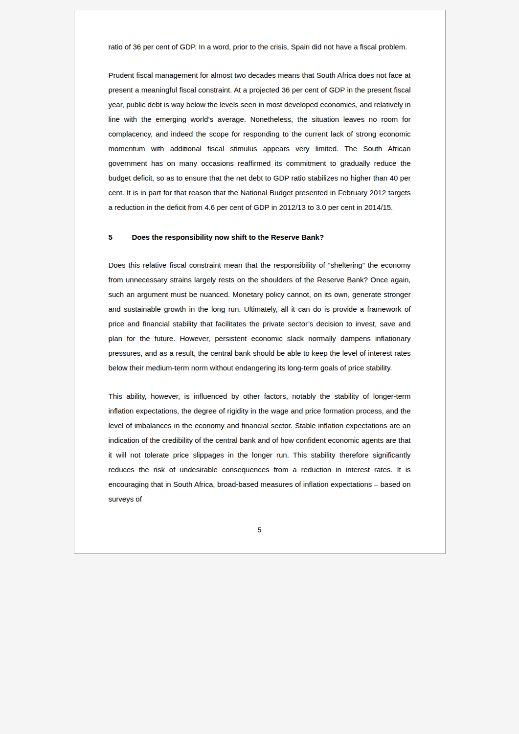ratio of 36 per cent of GDP. In a word, prior to the crisis, Spain did not have a fiscal problem.
Prudent fiscal management for almost two decades means that South Africa does not face at present a meaningful fiscal constraint. At a projected 36 per cent of GDP in the present fiscal year, public debt is way below the levels seen in most developed economies, and relatively in line with the emerging world’s average. Nonetheless, the situation leaves no room for complacency, and indeed the scope for responding to the current lack of strong economic momentum with additional fiscal stimulus appears very limited. The South African government has on many occasions reaffirmed its commitment to gradually reduce the budget deficit, so as to ensure that the net debt to GDP ratio stabilizes no higher than 40 per cent. It is in part for that reason that the National Budget presented in February 2012 targets a reduction in the deficit from 4.6 per cent of GDP in 2012/13 to 3.0 per cent in 2014/15.
5 Does the responsibility now shift to the Reserve Bank?
Does this relative fiscal constraint mean that the responsibility of “sheltering” the economy from unnecessary strains largely rests on the shoulders of the Reserve Bank? Once again, such an argument must be nuanced. Monetary policy cannot, on its own, generate stronger and sustainable growth in the long run. Ultimately, all it can do is provide a framework of price and financial stability that facilitates the private sector’s decision to invest, save and plan for the future. However, persistent economic slack normally dampens inflationary pressures, and as a result, the central bank should be able to keep the level of interest rates below their medium-term norm without endangering its long-term goals of price stability.
This ability, however, is influenced by other factors, notably the stability of longer-term inflation expectations, the degree of rigidity in the wage and price formation process, and the level of imbalances in the economy and financial sector. Stable inflation expectations are an indication of the credibility of the central bank and of how confident economic agents are that it will not tolerate price slippages in the longer run. This stability therefore significantly reduces the risk of undesirable consequences from a reduction in interest rates. It is encouraging that in South Africa, broad-based measures of inflation expectations – based on surveys of
5